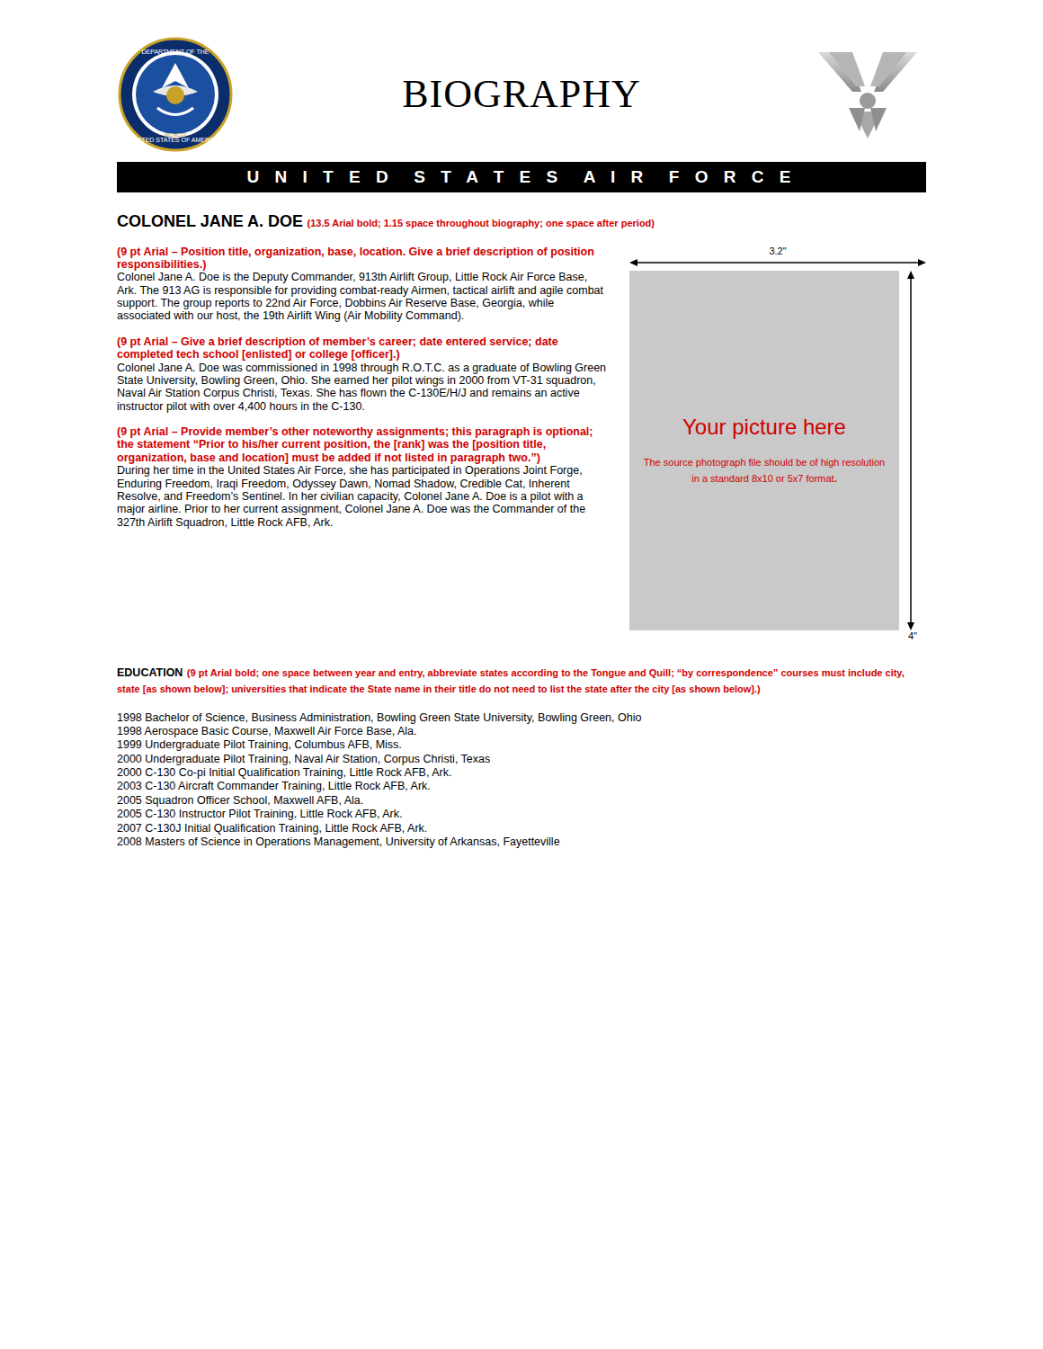DEPARTMENT OF THE UNITED STATES OF AMERICA MCMLVII
BIOGRAPHY
U N I T E D S T A T E S A I R F O R C E
COLONEL JANE A. DOE
(13.5 Arial bold; 1.15 space throughout biography; one space after period)
3.2"
Your picture here
The source photograph file should be of high resolution
in a standard 8x10 or 5x7 format.
4"
(9 pt Arial – Position title, organization, base, location. Give a brief description of position responsibilities.)
Colonel Jane A. Doe is the Deputy Commander, 913th Airlift Group, Little Rock Air Force Base, Ark. The 913 AG is responsible for providing combat-ready Airmen, tactical airlift and agile combat support. The group reports to 22nd Air Force, Dobbins Air Reserve Base, Georgia, while associated with our host, the 19th Airlift Wing (Air Mobility Command).
(9 pt Arial – Give a brief description of member’s career; date entered service; date completed tech school [enlisted] or college [officer].)
Colonel Jane A. Doe was commissioned in 1998 through R.O.T.C. as a graduate of Bowling Green State University, Bowling Green, Ohio. She earned her pilot wings in 2000 from VT-31 squadron, Naval Air Station Corpus Christi, Texas. She has flown the C-130E/H/J and remains an active instructor pilot with over 4,400 hours in the C-130.
(9 pt Arial – Provide member’s other noteworthy assignments; this paragraph is optional; the statement “Prior to his/her current position, the [rank] was the [position title, organization, base and location] must be added if not listed in paragraph two.”)
During her time in the United States Air Force, she has participated in Operations Joint Forge, Enduring Freedom, Iraqi Freedom, Odyssey Dawn, Nomad Shadow, Credible Cat, Inherent Resolve, and Freedom’s Sentinel. In her civilian capacity, Colonel Jane A. Doe is a pilot with a major airline. Prior to her current assignment, Colonel Jane A. Doe was the Commander of the 327th Airlift Squadron, Little Rock AFB, Ark.
EDUCATION
(9 pt Arial bold; one space between year and entry, abbreviate states according to the Tongue and Quill; “by correspondence” courses must include city, state [as shown below]; universities that indicate the State name in their title do not need to list the state after the city [as shown below].)
1998 Bachelor of Science, Business Administration, Bowling Green State University, Bowling Green, Ohio
1998 Aerospace Basic Course, Maxwell Air Force Base, Ala.
1999 Undergraduate Pilot Training, Columbus AFB, Miss.
2000 Undergraduate Pilot Training, Naval Air Station, Corpus Christi, Texas
2000 C-130 Co-pi Initial Qualification Training, Little Rock AFB, Ark.
2003 C-130 Aircraft Commander Training, Little Rock AFB, Ark.
2005 Squadron Officer School, Maxwell AFB, Ala.
2005 C-130 Instructor Pilot Training, Little Rock AFB, Ark.
2007 C-130J Initial Qualification Training, Little Rock AFB, Ark.
2008 Masters of Science in Operations Management, University of Arkansas, Fayetteville